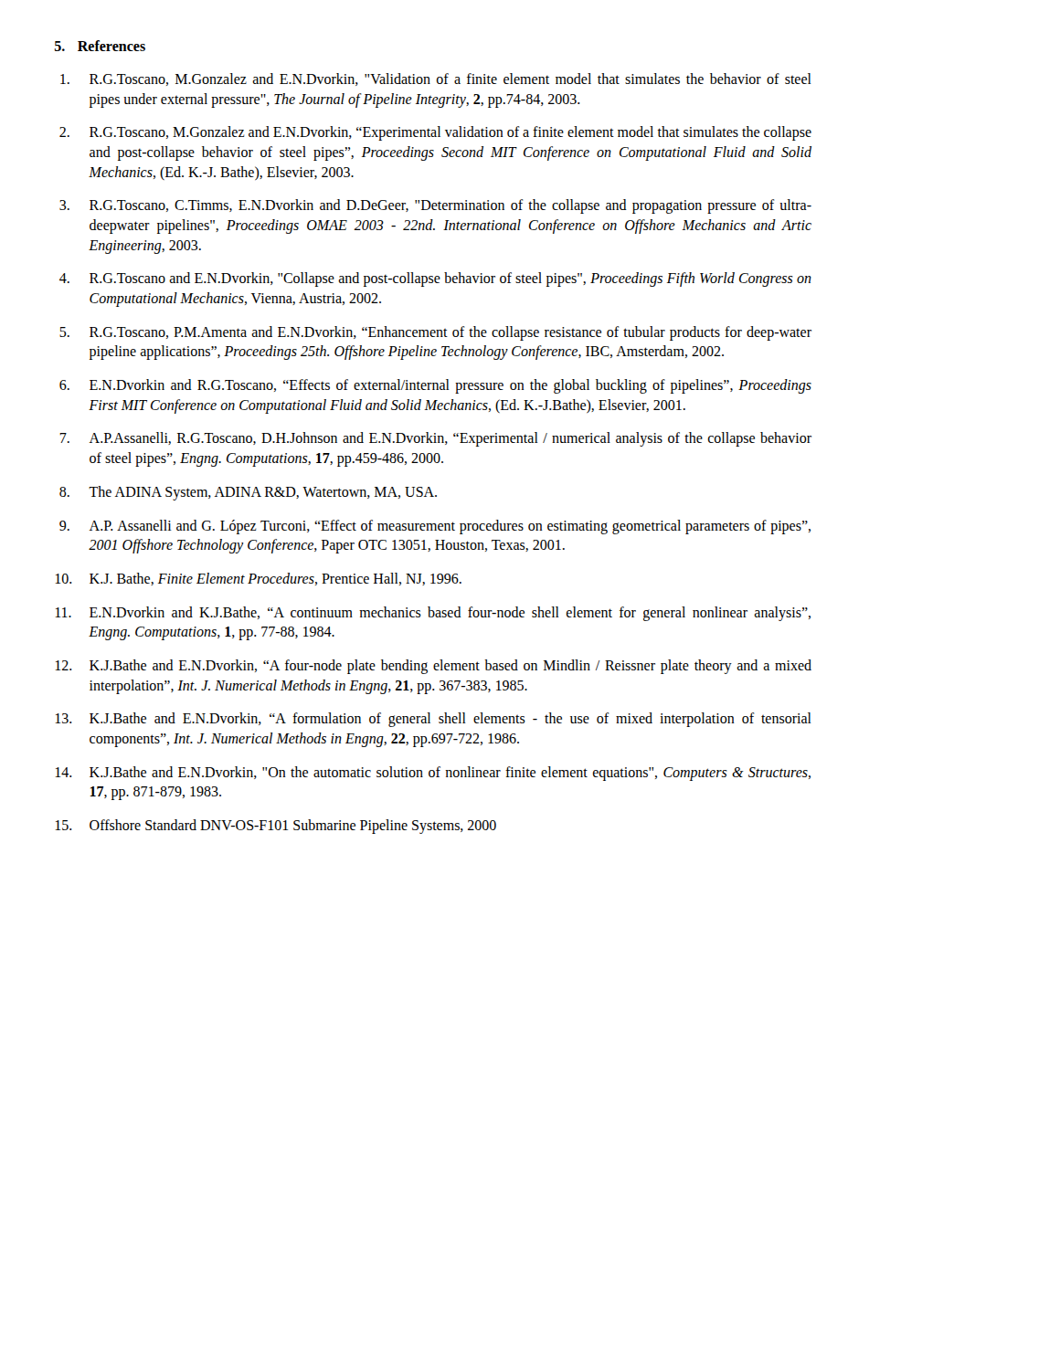5. References
R.G.Toscano, M.Gonzalez and E.N.Dvorkin, "Validation of a finite element model that simulates the behavior of steel pipes under external pressure", The Journal of Pipeline Integrity, 2, pp.74-84, 2003.
R.G.Toscano, M.Gonzalez and E.N.Dvorkin, “Experimental validation of a finite element model that simulates the collapse and post-collapse behavior of steel pipes”, Proceedings Second MIT Conference on Computational Fluid and Solid Mechanics, (Ed. K.-J. Bathe), Elsevier, 2003.
R.G.Toscano, C.Timms, E.N.Dvorkin and D.DeGeer, "Determination of the collapse and propagation pressure of ultra-deepwater pipelines", Proceedings OMAE 2003 - 22nd. International Conference on Offshore Mechanics and Artic Engineering, 2003.
R.G.Toscano and E.N.Dvorkin, "Collapse and post-collapse behavior of steel pipes", Proceedings Fifth World Congress on Computational Mechanics, Vienna, Austria, 2002.
R.G.Toscano, P.M.Amenta and E.N.Dvorkin, “Enhancement of the collapse resistance of tubular products for deep-water pipeline applications”, Proceedings 25th. Offshore Pipeline Technology Conference, IBC, Amsterdam, 2002.
E.N.Dvorkin and R.G.Toscano, “Effects of external/internal pressure on the global buckling of pipelines”, Proceedings First MIT Conference on Computational Fluid and Solid Mechanics, (Ed. K.-J.Bathe), Elsevier, 2001.
A.P.Assanelli, R.G.Toscano, D.H.Johnson and E.N.Dvorkin, “Experimental / numerical analysis of the collapse behavior of steel pipes”, Engng. Computations, 17, pp.459-486, 2000.
The ADINA System, ADINA R&D, Watertown, MA, USA.
A.P. Assanelli and G. López Turconi, “Effect of measurement procedures on estimating geometrical parameters of pipes”, 2001 Offshore Technology Conference, Paper OTC 13051, Houston, Texas, 2001.
K.J. Bathe, Finite Element Procedures, Prentice Hall, NJ, 1996.
E.N.Dvorkin and K.J.Bathe, “A continuum mechanics based four-node shell element for general nonlinear analysis”, Engng. Computations, 1, pp. 77-88, 1984.
K.J.Bathe and E.N.Dvorkin, “A four-node plate bending element based on Mindlin / Reissner plate theory and a mixed interpolation”, Int. J. Numerical Methods in Engng, 21, pp. 367-383, 1985.
K.J.Bathe and E.N.Dvorkin, “A formulation of general shell elements - the use of mixed interpolation of tensorial components”, Int. J. Numerical Methods in Engng, 22, pp.697-722, 1986.
K.J.Bathe and E.N.Dvorkin, "On the automatic solution of nonlinear finite element equations", Computers & Structures, 17, pp. 871-879, 1983.
Offshore Standard DNV-OS-F101 Submarine Pipeline Systems, 2000